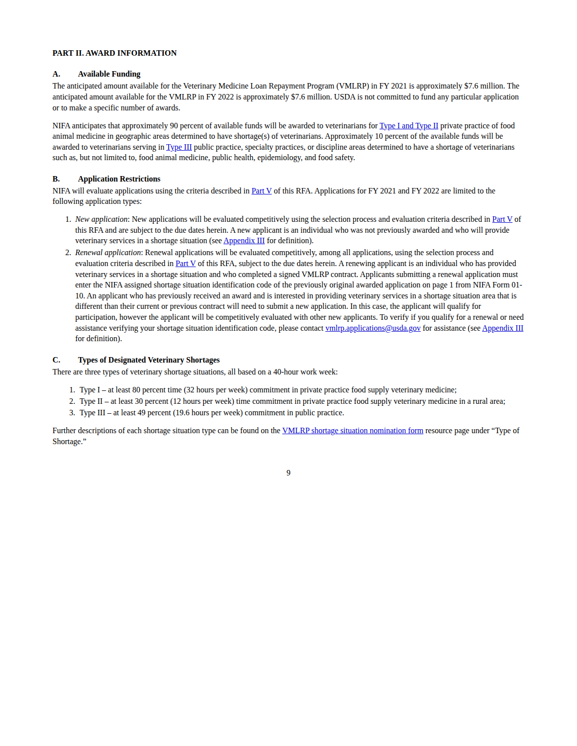PART II. AWARD INFORMATION
A. Available Funding
The anticipated amount available for the Veterinary Medicine Loan Repayment Program (VMLRP) in FY 2021 is approximately $7.6 million. The anticipated amount available for the VMLRP in FY 2022 is approximately $7.6 million. USDA is not committed to fund any particular application or to make a specific number of awards.
NIFA anticipates that approximately 90 percent of available funds will be awarded to veterinarians for Type I and Type II private practice of food animal medicine in geographic areas determined to have shortage(s) of veterinarians. Approximately 10 percent of the available funds will be awarded to veterinarians serving in Type III public practice, specialty practices, or discipline areas determined to have a shortage of veterinarians such as, but not limited to, food animal medicine, public health, epidemiology, and food safety.
B. Application Restrictions
NIFA will evaluate applications using the criteria described in Part V of this RFA. Applications for FY 2021 and FY 2022 are limited to the following application types:
New application: New applications will be evaluated competitively using the selection process and evaluation criteria described in Part V of this RFA and are subject to the due dates herein. A new applicant is an individual who was not previously awarded and who will provide veterinary services in a shortage situation (see Appendix III for definition).
Renewal application: Renewal applications will be evaluated competitively, among all applications, using the selection process and evaluation criteria described in Part V of this RFA, subject to the due dates herein. A renewing applicant is an individual who has provided veterinary services in a shortage situation and who completed a signed VMLRP contract. Applicants submitting a renewal application must enter the NIFA assigned shortage situation identification code of the previously original awarded application on page 1 from NIFA Form 01-10. An applicant who has previously received an award and is interested in providing veterinary services in a shortage situation area that is different than their current or previous contract will need to submit a new application. In this case, the applicant will qualify for participation, however the applicant will be competitively evaluated with other new applicants. To verify if you qualify for a renewal or need assistance verifying your shortage situation identification code, please contact vmlrp.applications@usda.gov for assistance (see Appendix III for definition).
C. Types of Designated Veterinary Shortages
There are three types of veterinary shortage situations, all based on a 40-hour work week:
Type I – at least 80 percent time (32 hours per week) commitment in private practice food supply veterinary medicine;
Type II – at least 30 percent (12 hours per week) time commitment in private practice food supply veterinary medicine in a rural area;
Type III – at least 49 percent (19.6 hours per week) commitment in public practice.
Further descriptions of each shortage situation type can be found on the VMLRP shortage situation nomination form resource page under “Type of Shortage.”
9